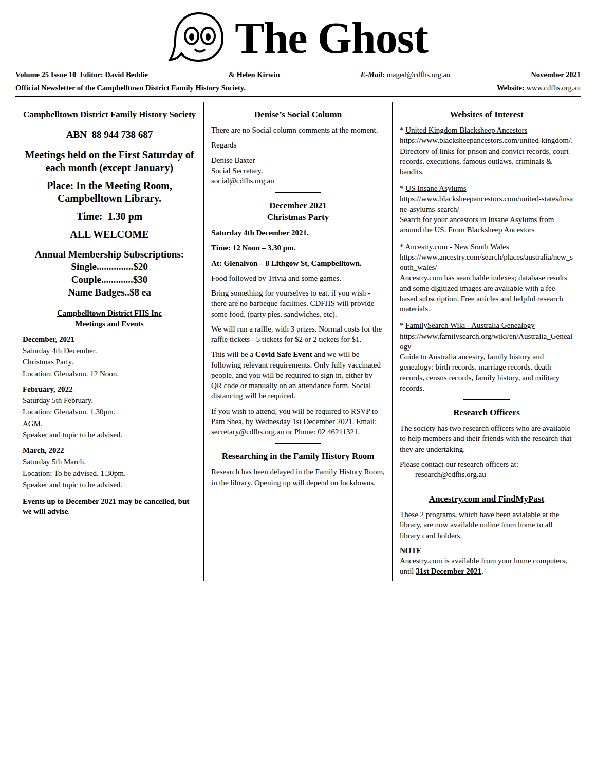The Ghost
Volume 25 Issue 10 Editor: David Beddie & Helen Kirwin E-Mail: maged@cdfhs.org.au November 2021
Official Newsletter of the Campbelltown District Family History Society. Website: www.cdfhs.org.au
Campbelltown District Family History Society
ABN 88 944 738 687
Meetings held on the First Saturday of each month (except January)
Place: In the Meeting Room, Campbelltown Library.
Time: 1.30 pm
ALL WELCOME
Annual Membership Subscriptions:
Single...............$20
Couple.............$30
Name Badges..$8 ea
Campbelltown District FHS Inc
Meetings and Events
December, 2021
Saturday 4th December.
Christmas Party.
Location: Glenalvon. 12 Noon.
February, 2022
Saturday 5th February.
Location: Glenalvon. 1.30pm.
AGM.
Speaker and topic to be advised.
March, 2022
Saturday 5th March.
Location: To be advised. 1.30pm.
Speaker and topic to be advised.
Events up to December 2021 may be cancelled, but we will advise.
Denise’s Social Column
There are no Social column comments at the moment.
Regards
Denise Baxter
Social Secretary.
social@cdfhs.org.au
December 2021
Christmas Party
Saturday 4th December 2021.
Time: 12 Noon – 3.30 pm.
At: Glenalvon – 8 Lithgow St, Campbelltown.
Food followed by Trivia and some games.
Bring something for yourselves to eat, if you wish - there are no barbeque facilities. CDFHS will provide some food, (party pies, sandwiches, etc).
We will run a raffle, with 3 prizes. Normal costs for the raffle tickets - 5 tickets for $2 or 2 tickets for $1.
This will be a Covid Safe Event and we will be following relevant requirements. Only fully vaccinated people, and you will be required to sign in, either by QR code or manually on an attendance form. Social distancing will be required.
If you wish to attend, you will be required to RSVP to Pam Shea, by Wednesday 1st December 2021. Email: secretary@cdfhs.org.au or Phone: 02 46211321.
Researching in the Family History Room
Research has been delayed in the Family History Room, in the library. Opening up will depend on lockdowns.
Websites of Interest
* United Kingdom Blacksheep Ancestors
https://www.blacksheepancestors.com/united-kingdom/.
Directory of links for prison and convict records, court records, executions, famous outlaws, criminals & bandits.
* US Insane Asylums
https://www.blacksheepancestors.com/united-states/insane-asylums-search/
Search for your ancestors in Insane Asylums from around the US. From Blacksheep Ancestors
* Ancestry.com - New South Wales
https://www.ancestry.com/search/places/australia/new_south_wales/
Ancestry.com has searchable indexes; database results and some digitized images are available with a fee-based subscription. Free articles and helpful research materials.
* FamilySearch Wiki - Australia Genealogy
https://www.familysearch.org/wiki/en/Australia_Genealogy
Guide to Australia ancestry, family history and genealogy: birth records, marriage records, death records, census records, family history, and military records.
Research Officers
The society has two research officers who are available to help members and their friends with the research that they are undertaking.
Please contact our research officers at:
research@cdfhs.org.au
Ancestry.com and FindMyPast
These 2 programs, which have been avialable at the library, are now available online from home to all library card holders.
NOTE
Ancestry.com is available from your home computers, until 31st December 2021.